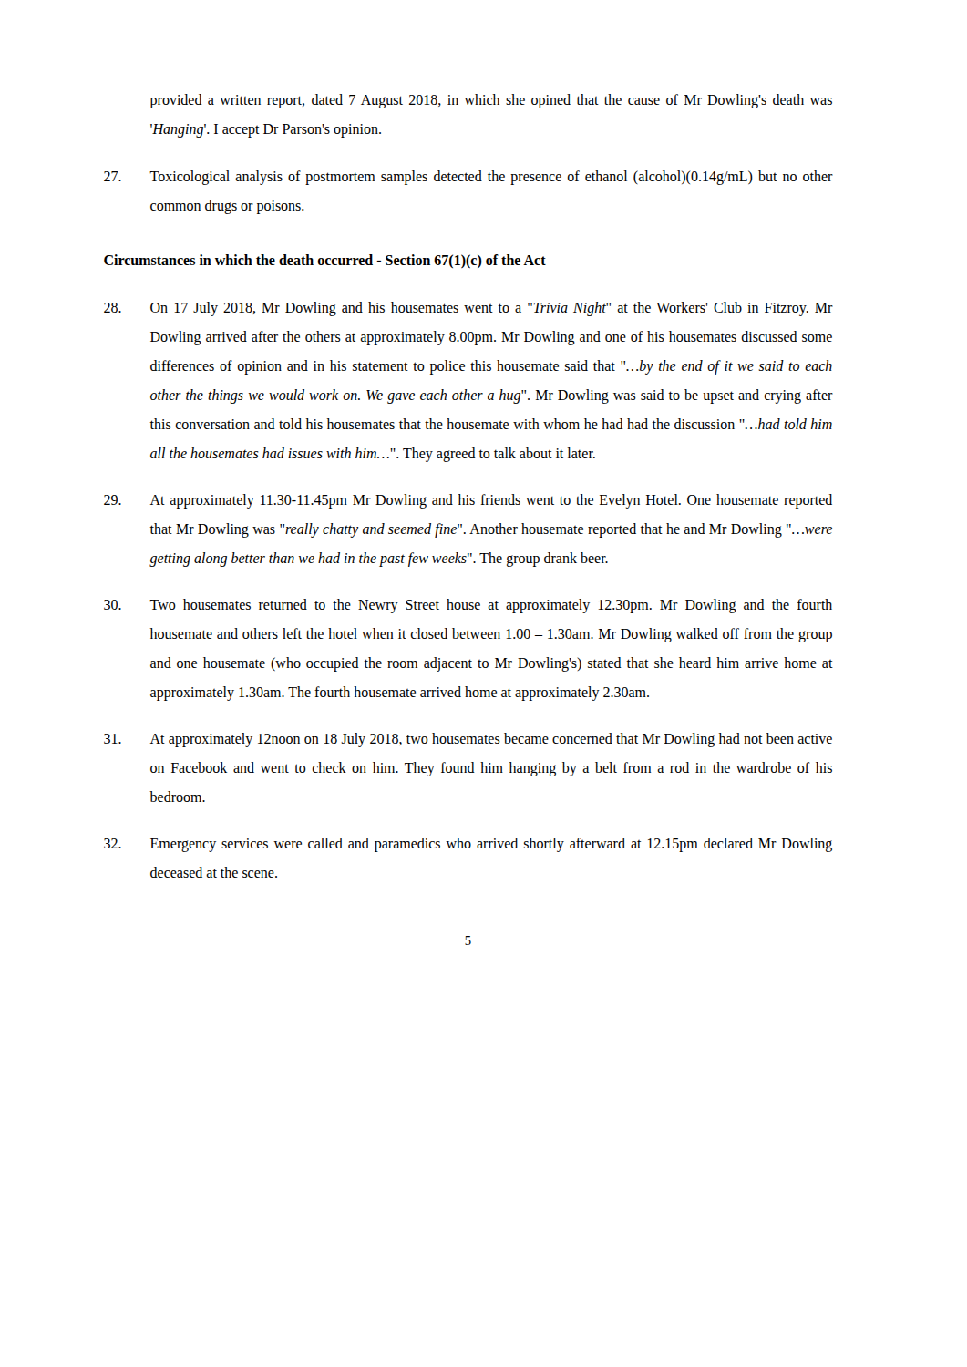provided a written report, dated 7 August 2018, in which she opined that the cause of Mr Dowling's death was 'Hanging'. I accept Dr Parson's opinion.
27.
Toxicological analysis of postmortem samples detected the presence of ethanol (alcohol)(0.14g/mL) but no other common drugs or poisons.
Circumstances in which the death occurred - Section 67(1)(c) of the Act
28.
On 17 July 2018, Mr Dowling and his housemates went to a "Trivia Night" at the Workers' Club in Fitzroy. Mr Dowling arrived after the others at approximately 8.00pm. Mr Dowling and one of his housemates discussed some differences of opinion and in his statement to police this housemate said that "…by the end of it we said to each other the things we would work on. We gave each other a hug". Mr Dowling was said to be upset and crying after this conversation and told his housemates that the housemate with whom he had had the discussion "…had told him all the housemates had issues with him…". They agreed to talk about it later.
29.
At approximately 11.30-11.45pm Mr Dowling and his friends went to the Evelyn Hotel. One housemate reported that Mr Dowling was "really chatty and seemed fine". Another housemate reported that he and Mr Dowling "…were getting along better than we had in the past few weeks". The group drank beer.
30.
Two housemates returned to the Newry Street house at approximately 12.30pm. Mr Dowling and the fourth housemate and others left the hotel when it closed between 1.00 – 1.30am. Mr Dowling walked off from the group and one housemate (who occupied the room adjacent to Mr Dowling's) stated that she heard him arrive home at approximately 1.30am. The fourth housemate arrived home at approximately 2.30am.
31.
At approximately 12noon on 18 July 2018, two housemates became concerned that Mr Dowling had not been active on Facebook and went to check on him. They found him hanging by a belt from a rod in the wardrobe of his bedroom.
32.
Emergency services were called and paramedics who arrived shortly afterward at 12.15pm declared Mr Dowling deceased at the scene.
5